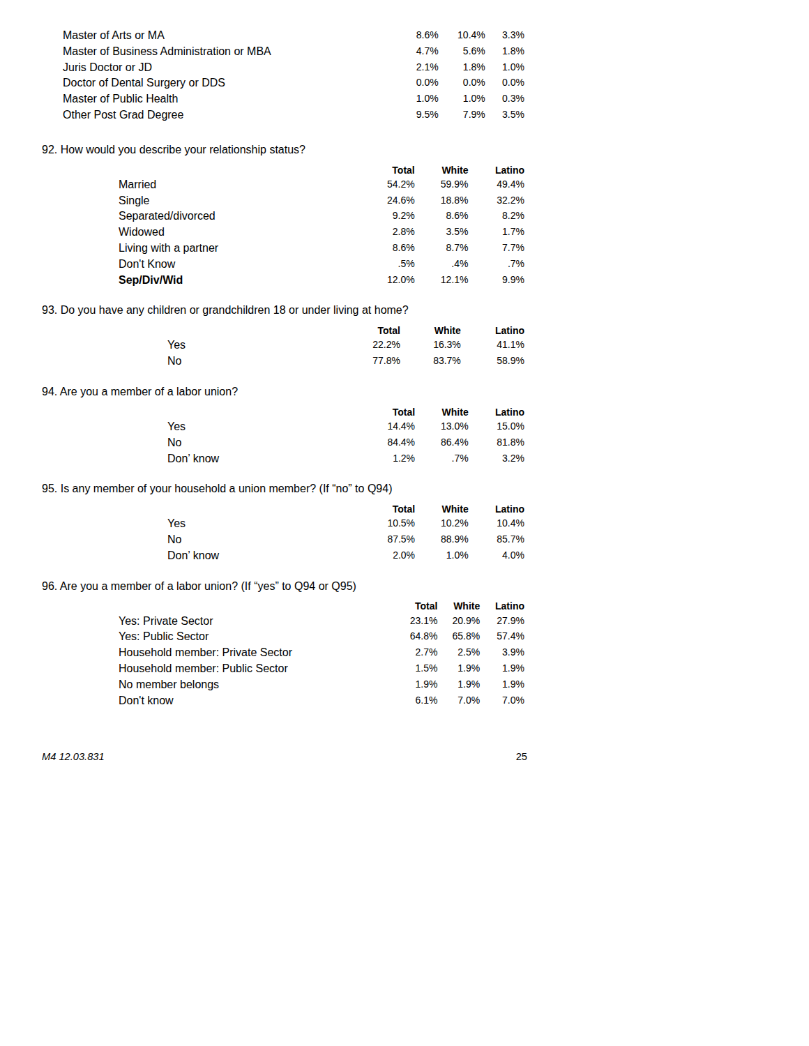| Master of Arts or MA | | 8.6% | 10.4% | 3.3% |
| Master of Business Administration or MBA | | 4.7% | 5.6% | 1.8% |
| Juris Doctor or JD | | 2.1% | 1.8% | 1.0% |
| Doctor of Dental Surgery or DDS | | 0.0% | 0.0% | 0.0% |
| Master of Public Health | | 1.0% | 1.0% | 0.3% |
| Other Post Grad Degree | | 9.5% | 7.9% | 3.5% |
92. How would you describe your relationship status?
| | | Total | White | Latino |
| Married | | 54.2% | 59.9% | 49.4% |
| Single | | 24.6% | 18.8% | 32.2% |
| Separated/divorced | | 9.2% | 8.6% | 8.2% |
| Widowed | | 2.8% | 3.5% | 1.7% |
| Living with a partner | | 8.6% | 8.7% | 7.7% |
| Don't Know | | .5% | .4% | .7% |
| Sep/Div/Wid | | 12.0% | 12.1% | 9.9% |
93. Do you have any children or grandchildren 18 or under living at home?
| | | Total | White | Latino |
| Yes | | 22.2% | 16.3% | 41.1% |
| No | | 77.8% | 83.7% | 58.9% |
94. Are you a member of a labor union?
| | | Total | White | Latino |
| Yes | | 14.4% | 13.0% | 15.0% |
| No | | 84.4% | 86.4% | 81.8% |
| Don’ know | | 1.2% | .7% | 3.2% |
95. Is any member of your household a union member? (If “no” to Q94)
| | | Total | White | Latino |
| Yes | | 10.5% | 10.2% | 10.4% |
| No | | 87.5% | 88.9% | 85.7% |
| Don’ know | | 2.0% | 1.0% | 4.0% |
96. Are you a member of a labor union? (If “yes” to Q94 or Q95)
| | | Total | White | Latino |
| Yes: Private Sector | | 23.1% | 20.9% | 27.9% |
| Yes: Public Sector | | 64.8% | 65.8% | 57.4% |
| Household member: Private Sector | | 2.7% | 2.5% | 3.9% |
| Household member: Public Sector | | 1.5% | 1.9% | 1.9% |
| No member belongs | | 1.9% | 1.9% | 1.9% |
| Don't know | | 6.1% | 7.0% | 7.0% |
M4 12.03.831
25